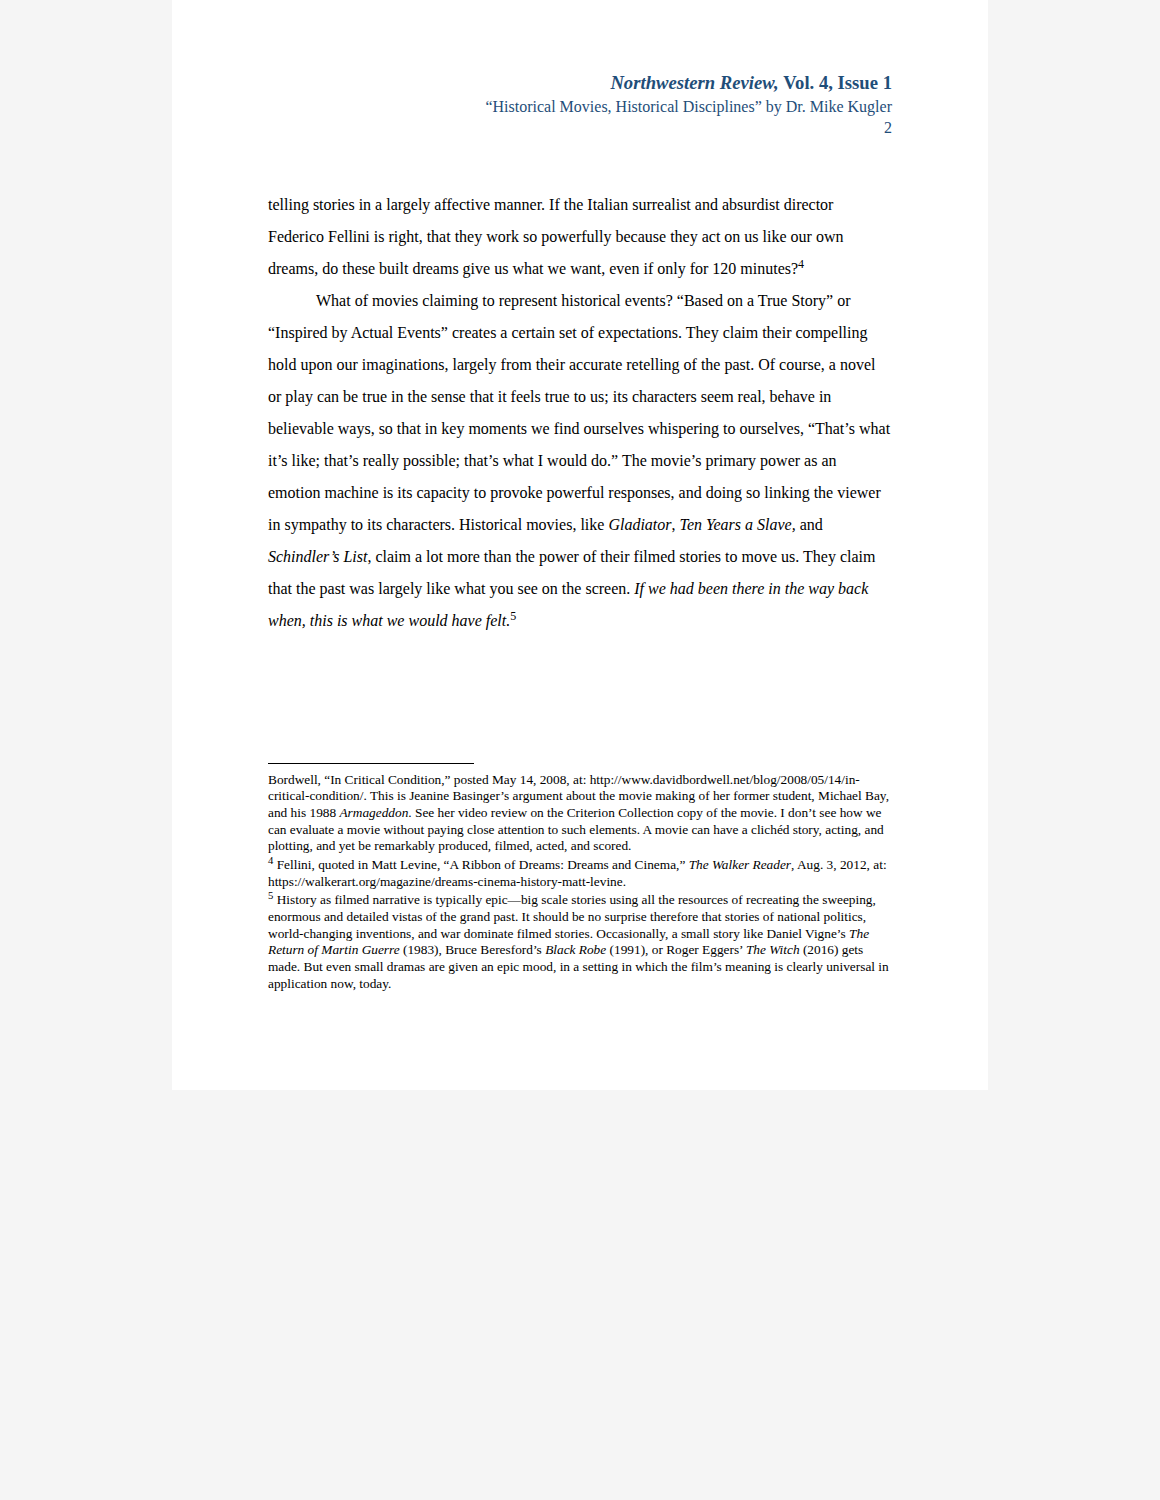Northwestern Review, Vol. 4, Issue 1
“Historical Movies, Historical Disciplines” by Dr. Mike Kugler
2
telling stories in a largely affective manner. If the Italian surrealist and absurdist director Federico Fellini is right, that they work so powerfully because they act on us like our own dreams, do these built dreams give us what we want, even if only for 120 minutes?4
What of movies claiming to represent historical events? “Based on a True Story” or “Inspired by Actual Events” creates a certain set of expectations. They claim their compelling hold upon our imaginations, largely from their accurate retelling of the past. Of course, a novel or play can be true in the sense that it feels true to us; its characters seem real, behave in believable ways, so that in key moments we find ourselves whispering to ourselves, “That’s what it’s like; that’s really possible; that’s what I would do.” The movie’s primary power as an emotion machine is its capacity to provoke powerful responses, and doing so linking the viewer in sympathy to its characters. Historical movies, like Gladiator, Ten Years a Slave, and Schindler’s List, claim a lot more than the power of their filmed stories to move us. They claim that the past was largely like what you see on the screen. If we had been there in the way back when, this is what we would have felt.5
Bordwell, “In Critical Condition,” posted May 14, 2008, at: http://www.davidbordwell.net/blog/2008/05/14/in-critical-condition/. This is Jeanine Basinger’s argument about the movie making of her former student, Michael Bay, and his 1988 Armageddon. See her video review on the Criterion Collection copy of the movie. I don’t see how we can evaluate a movie without paying close attention to such elements. A movie can have a clichéd story, acting, and plotting, and yet be remarkably produced, filmed, acted, and scored.
4 Fellini, quoted in Matt Levine, “A Ribbon of Dreams: Dreams and Cinema,” The Walker Reader, Aug. 3, 2012, at: https://walkerart.org/magazine/dreams-cinema-history-matt-levine.
5 History as filmed narrative is typically epic—big scale stories using all the resources of recreating the sweeping, enormous and detailed vistas of the grand past. It should be no surprise therefore that stories of national politics, world-changing inventions, and war dominate filmed stories. Occasionally, a small story like Daniel Vigne’s The Return of Martin Guerre (1983), Bruce Beresford’s Black Robe (1991), or Roger Eggers’ The Witch (2016) gets made. But even small dramas are given an epic mood, in a setting in which the film’s meaning is clearly universal in application now, today.